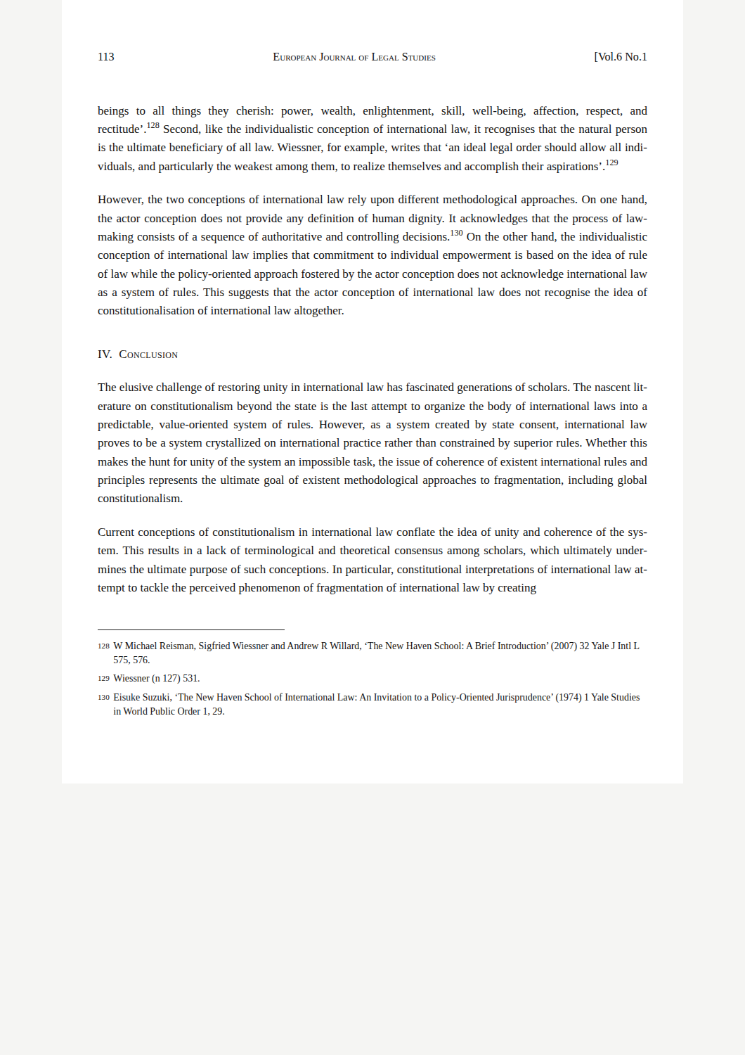113 European Journal of Legal Studies [Vol.6 No.1
beings to all things they cherish: power, wealth, enlightenment, skill, well-being, affection, respect, and rectitude’.128 Second, like the individualistic conception of international law, it recognises that the natural person is the ultimate beneficiary of all law. Wiessner, for example, writes that ‘an ideal legal order should allow all individuals, and particularly the weakest among them, to realize themselves and accomplish their aspirations’.129
However, the two conceptions of international law rely upon different methodological approaches. On one hand, the actor conception does not provide any definition of human dignity. It acknowledges that the process of law-making consists of a sequence of authoritative and controlling decisions.130 On the other hand, the individualistic conception of international law implies that commitment to individual empowerment is based on the idea of rule of law while the policy-oriented approach fostered by the actor conception does not acknowledge international law as a system of rules. This suggests that the actor conception of international law does not recognise the idea of constitutionalisation of international law altogether.
IV. Conclusion
The elusive challenge of restoring unity in international law has fascinated generations of scholars. The nascent literature on constitutionalism beyond the state is the last attempt to organize the body of international laws into a predictable, value-oriented system of rules. However, as a system created by state consent, international law proves to be a system crystallized on international practice rather than constrained by superior rules. Whether this makes the hunt for unity of the system an impossible task, the issue of coherence of existent international rules and principles represents the ultimate goal of existent methodological approaches to fragmentation, including global constitutionalism.
Current conceptions of constitutionalism in international law conflate the idea of unity and coherence of the system. This results in a lack of terminological and theoretical consensus among scholars, which ultimately undermines the ultimate purpose of such conceptions. In particular, constitutional interpretations of international law attempt to tackle the perceived phenomenon of fragmentation of international law by creating
128 W Michael Reisman, Sigfried Wiessner and Andrew R Willard, ‘The New Haven School: A Brief Introduction’ (2007) 32 Yale J Intl L 575, 576.
129 Wiessner (n 127) 531.
130 Eisuke Suzuki, ‘The New Haven School of International Law: An Invitation to a Policy-Oriented Jurisprudence’ (1974) 1 Yale Studies in World Public Order 1, 29.